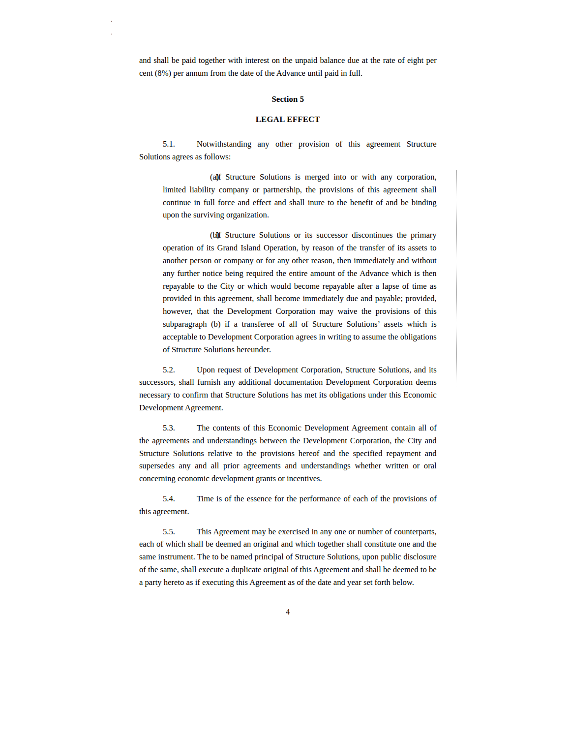. .
and shall be paid together with interest on the unpaid balance due at the rate of eight per cent (8%) per annum from the date of the Advance until paid in full.
Section 5
LEGAL EFFECT
5.1. Notwithstanding any other provision of this agreement Structure Solutions agrees as follows:
(a) If Structure Solutions is merged into or with any corporation, limited liability company or partnership, the provisions of this agreement shall continue in full force and effect and shall inure to the benefit of and be binding upon the surviving organization.
(b) If Structure Solutions or its successor discontinues the primary operation of its Grand Island Operation, by reason of the transfer of its assets to another person or company or for any other reason, then immediately and without any further notice being required the entire amount of the Advance which is then repayable to the City or which would become repayable after a lapse of time as provided in this agreement, shall become immediately due and payable; provided, however, that the Development Corporation may waive the provisions of this subparagraph (b) if a transferee of all of Structure Solutions’ assets which is acceptable to Development Corporation agrees in writing to assume the obligations of Structure Solutions hereunder.
5.2. Upon request of Development Corporation, Structure Solutions, and its successors, shall furnish any additional documentation Development Corporation deems necessary to confirm that Structure Solutions has met its obligations under this Economic Development Agreement.
5.3. The contents of this Economic Development Agreement contain all of the agreements and understandings between the Development Corporation, the City and Structure Solutions relative to the provisions hereof and the specified repayment and supersedes any and all prior agreements and understandings whether written or oral concerning economic development grants or incentives.
5.4. Time is of the essence for the performance of each of the provisions of this agreement.
5.5. This Agreement may be exercised in any one or number of counterparts, each of which shall be deemed an original and which together shall constitute one and the same instrument. The to be named principal of Structure Solutions, upon public disclosure of the same, shall execute a duplicate original of this Agreement and shall be deemed to be a party hereto as if executing this Agreement as of the date and year set forth below.
4